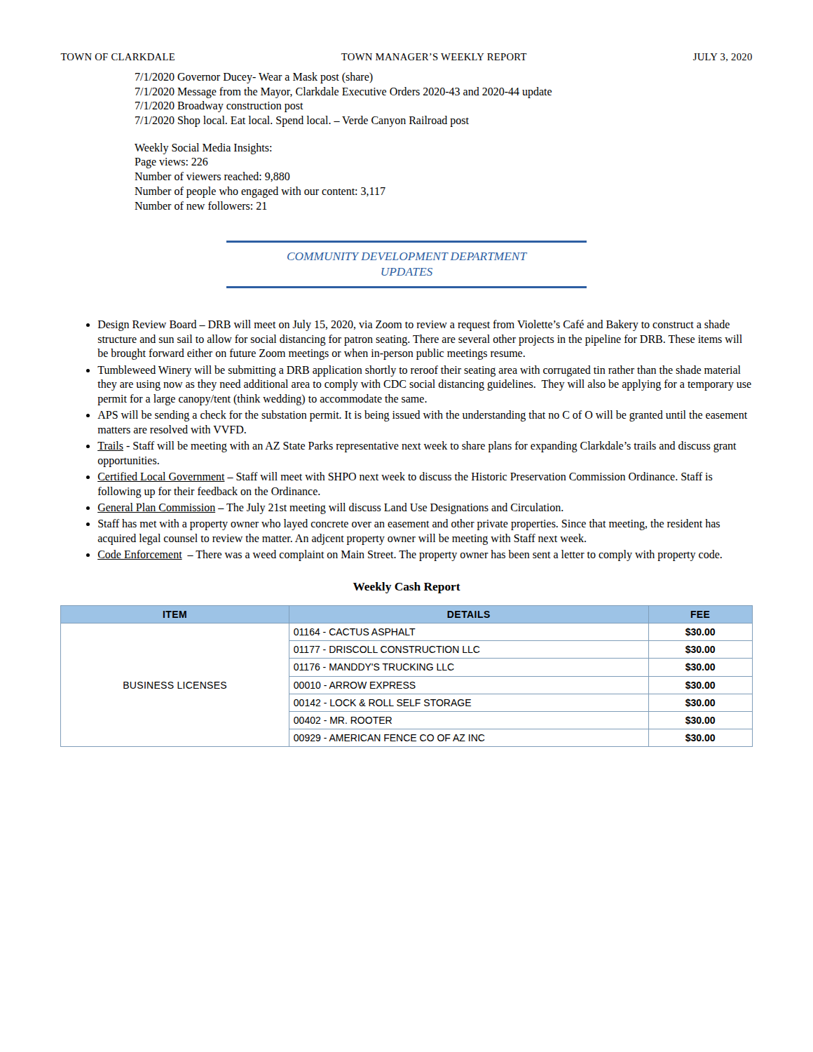TOWN OF CLARKDALE TOWN MANAGER’S WEEKLY REPORT JULY 3, 2020
7/1/2020 Governor Ducey- Wear a Mask post (share)
7/1/2020 Message from the Mayor, Clarkdale Executive Orders 2020-43 and 2020-44 update
7/1/2020 Broadway construction post
7/1/2020 Shop local. Eat local. Spend local. – Verde Canyon Railroad post
Weekly Social Media Insights:
Page views: 226
Number of viewers reached: 9,880
Number of people who engaged with our content: 3,117
Number of new followers: 21
COMMUNITY DEVELOPMENT DEPARTMENT
UPDATES
Design Review Board – DRB will meet on July 15, 2020, via Zoom to review a request from Violette’s Café and Bakery to construct a shade structure and sun sail to allow for social distancing for patron seating. There are several other projects in the pipeline for DRB. These items will be brought forward either on future Zoom meetings or when in-person public meetings resume.
Tumbleweed Winery will be submitting a DRB application shortly to reroof their seating area with corrugated tin rather than the shade material they are using now as they need additional area to comply with CDC social distancing guidelines. They will also be applying for a temporary use permit for a large canopy/tent (think wedding) to accommodate the same.
APS will be sending a check for the substation permit. It is being issued with the understanding that no C of O will be granted until the easement matters are resolved with VVFD.
Trails - Staff will be meeting with an AZ State Parks representative next week to share plans for expanding Clarkdale’s trails and discuss grant opportunities.
Certified Local Government – Staff will meet with SHPO next week to discuss the Historic Preservation Commission Ordinance. Staff is following up for their feedback on the Ordinance.
General Plan Commission – The July 21st meeting will discuss Land Use Designations and Circulation.
Staff has met with a property owner who layed concrete over an easement and other private properties. Since that meeting, the resident has acquired legal counsel to review the matter. An adjcent property owner will be meeting with Staff next week.
Code Enforcement – There was a weed complaint on Main Street. The property owner has been sent a letter to comply with property code.
Weekly Cash Report
| ITEM | DETAILS | FEE |
| --- | --- | --- |
| BUSINESS LICENSES | 01164 - CACTUS ASPHALT | $30.00 |
| 01177 - DRISCOLL CONSTRUCTION LLC | $30.00 |
| 01176 - MANDDY'S TRUCKING LLC | $30.00 |
| 00010 - ARROW EXPRESS | $30.00 |
| 00142 - LOCK & ROLL SELF STORAGE | $30.00 |
| 00402 - MR. ROOTER | $30.00 |
| 00929 - AMERICAN FENCE CO OF AZ INC | $30.00 |